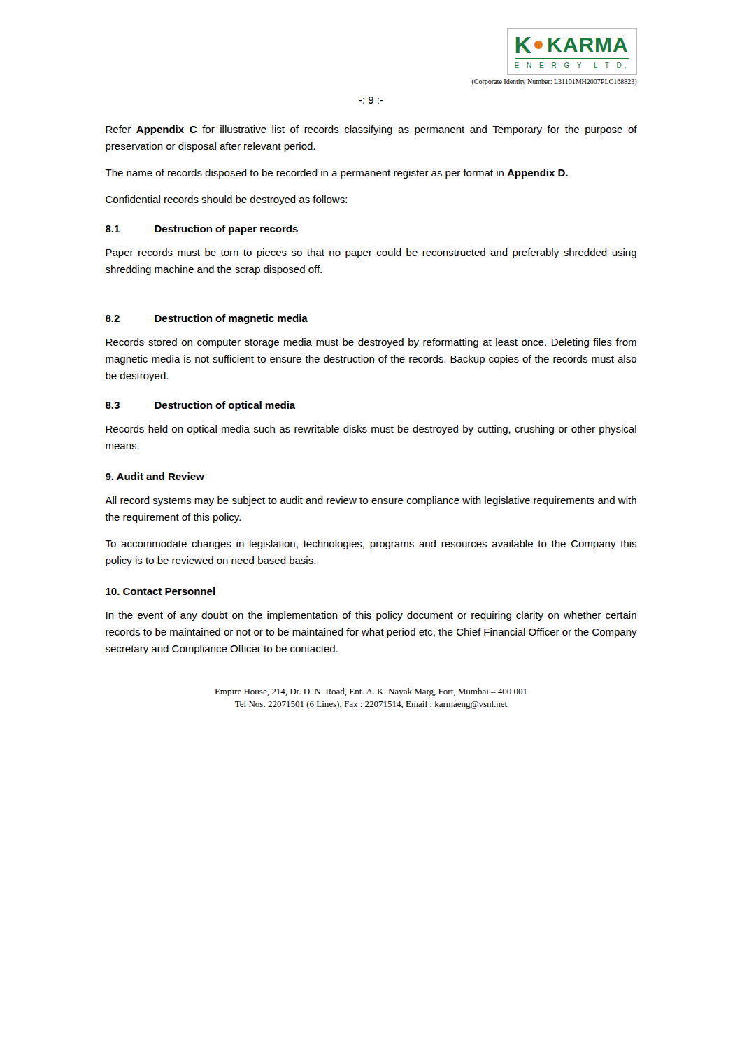K KARMA
E N E R G Y L T D.
(Corporate Identity Number: L31101MH2007PLC168823)
-: 9 :-
Refer Appendix C for illustrative list of records classifying as permanent and Temporary for the purpose of preservation or disposal after relevant period.
The name of records disposed to be recorded in a permanent register as per format in Appendix D.
Confidential records should be destroyed as follows:
8.1 Destruction of paper records
Paper records must be torn to pieces so that no paper could be reconstructed and preferably shredded using shredding machine and the scrap disposed off.
8.2 Destruction of magnetic media
Records stored on computer storage media must be destroyed by reformatting at least once. Deleting files from magnetic media is not sufficient to ensure the destruction of the records. Backup copies of the records must also be destroyed.
8.3 Destruction of optical media
Records held on optical media such as rewritable disks must be destroyed by cutting, crushing or other physical means.
9. Audit and Review
All record systems may be subject to audit and review to ensure compliance with legislative requirements and with the requirement of this policy.
To accommodate changes in legislation, technologies, programs and resources available to the Company this policy is to be reviewed on need based basis.
10. Contact Personnel
In the event of any doubt on the implementation of this policy document or requiring clarity on whether certain records to be maintained or not or to be maintained for what period etc, the Chief Financial Officer or the Company secretary and Compliance Officer to be contacted.
Empire House, 214, Dr. D. N. Road, Ent. A. K. Nayak Marg, Fort, Mumbai – 400 001
Tel Nos. 22071501 (6 Lines), Fax : 22071514, Email : karmaeng@vsnl.net